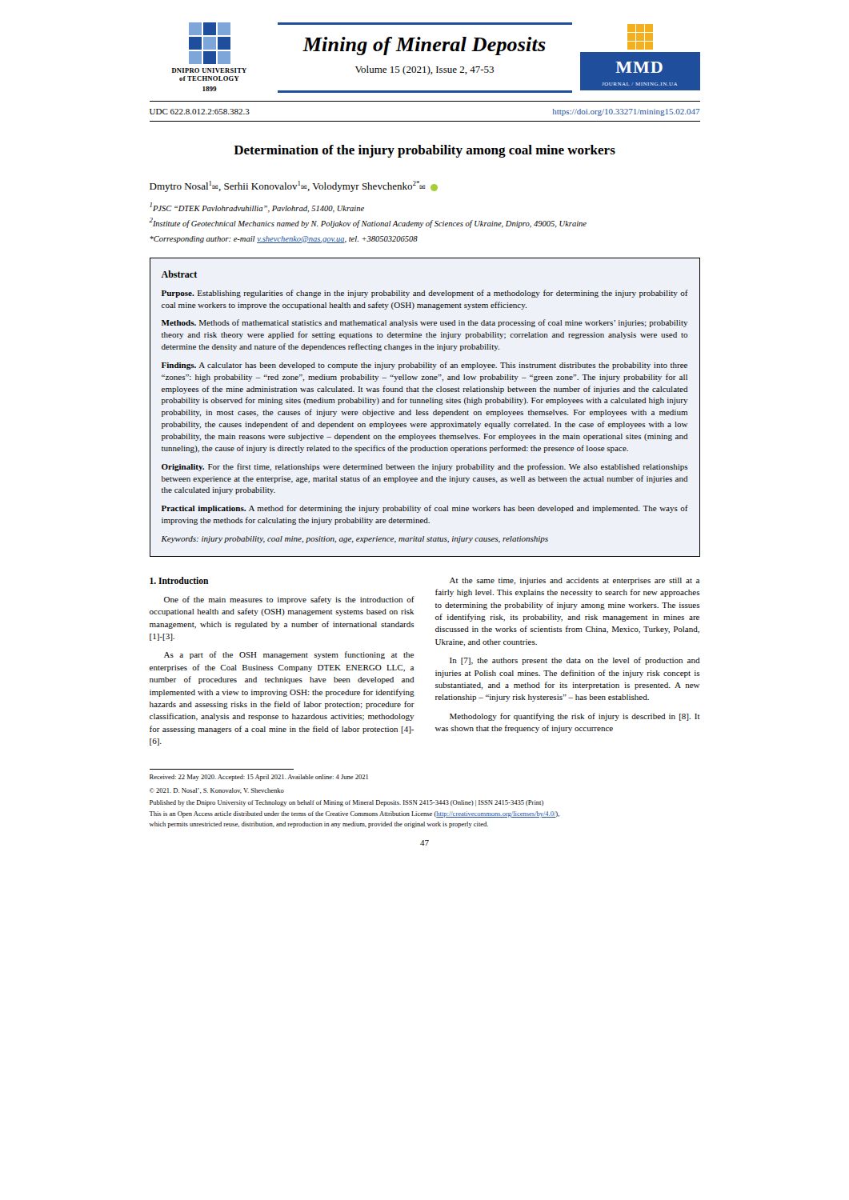DNIPRO UNIVERSITY
of TECHNOLOGY
1899
Mining of Mineral Deposits
Volume 15 (2021), Issue 2, 47-53
MMD
JOURNAL / MINING.IN.UA
UDC 622.8.012.2:658.382.3
https://doi.org/10.33271/mining15.02.047
Determination of the injury probability among coal mine workers
Dmytro Nosal1✉, Serhii Konovalov1✉, Volodymyr Shevchenko2*✉
1PJSC “DTEK Pavlohradvuhillia”, Pavlohrad, 51400, Ukraine
2Institute of Geotechnical Mechanics named by N. Poljakov of National Academy of Sciences of Ukraine, Dnipro, 49005, Ukraine
*Corresponding author: e-mail v.shevchenko@nas.gov.ua, tel. +380503206508
Abstract
Purpose. Establishing regularities of change in the injury probability and development of a methodology for determining the injury probability of coal mine workers to improve the occupational health and safety (OSH) management system efficiency.
Methods. Methods of mathematical statistics and mathematical analysis were used in the data processing of coal mine workers’ injuries; probability theory and risk theory were applied for setting equations to determine the injury probability; correlation and regression analysis were used to determine the density and nature of the dependences reflecting changes in the injury probability.
Findings. A calculator has been developed to compute the injury probability of an employee. This instrument distributes the probability into three “zones”: high probability – “red zone”, medium probability – “yellow zone”, and low probability – “green zone”. The injury probability for all employees of the mine administration was calculated. It was found that the closest relationship between the number of injuries and the calculated probability is observed for mining sites (medium probability) and for tunneling sites (high probability). For employees with a calculated high injury probability, in most cases, the causes of injury were objective and less dependent on employees themselves. For employees with a medium probability, the causes independent of and dependent on employees were approximately equally correlated. In the case of employees with a low probability, the main reasons were subjective – dependent on the employees themselves. For employees in the main operational sites (mining and tunneling), the cause of injury is directly related to the specifics of the production operations performed: the presence of loose space.
Originality. For the first time, relationships were determined between the injury probability and the profession. We also established relationships between experience at the enterprise, age, marital status of an employee and the injury causes, as well as between the actual number of injuries and the calculated injury probability.
Practical implications. A method for determining the injury probability of coal mine workers has been developed and implemented. The ways of improving the methods for calculating the injury probability are determined.
Keywords: injury probability, coal mine, position, age, experience, marital status, injury causes, relationships
1. Introduction
One of the main measures to improve safety is the introduction of occupational health and safety (OSH) management systems based on risk management, which is regulated by a number of international standards [1]-[3].
As a part of the OSH management system functioning at the enterprises of the Coal Business Company DTEK ENERGO LLC, a number of procedures and techniques have been developed and implemented with a view to improving OSH: the procedure for identifying hazards and assessing risks in the field of labor protection; procedure for classification, analysis and response to hazardous activities; methodology for assessing managers of a coal mine in the field of labor protection [4]-[6].
At the same time, injuries and accidents at enterprises are still at a fairly high level. This explains the necessity to search for new approaches to determining the probability of injury among mine workers. The issues of identifying risk, its probability, and risk management in mines are discussed in the works of scientists from China, Mexico, Turkey, Poland, Ukraine, and other countries.
In [7], the authors present the data on the level of production and injuries at Polish coal mines. The definition of the injury risk concept is substantiated, and a method for its interpretation is presented. A new relationship – “injury risk hysteresis” – has been established.
Methodology for quantifying the risk of injury is described in [8]. It was shown that the frequency of injury occurrence
Received: 22 May 2020. Accepted: 15 April 2021. Available online: 4 June 2021
© 2021. D. Nosal’, S. Konovalov, V. Shevchenko
Published by the Dnipro University of Technology on behalf of Mining of Mineral Deposits. ISSN 2415-3443 (Online) | ISSN 2415-3435 (Print)
This is an Open Access article distributed under the terms of the Creative Commons Attribution License (http://creativecommons.org/licenses/by/4.0/),
which permits unrestricted reuse, distribution, and reproduction in any medium, provided the original work is properly cited.
47